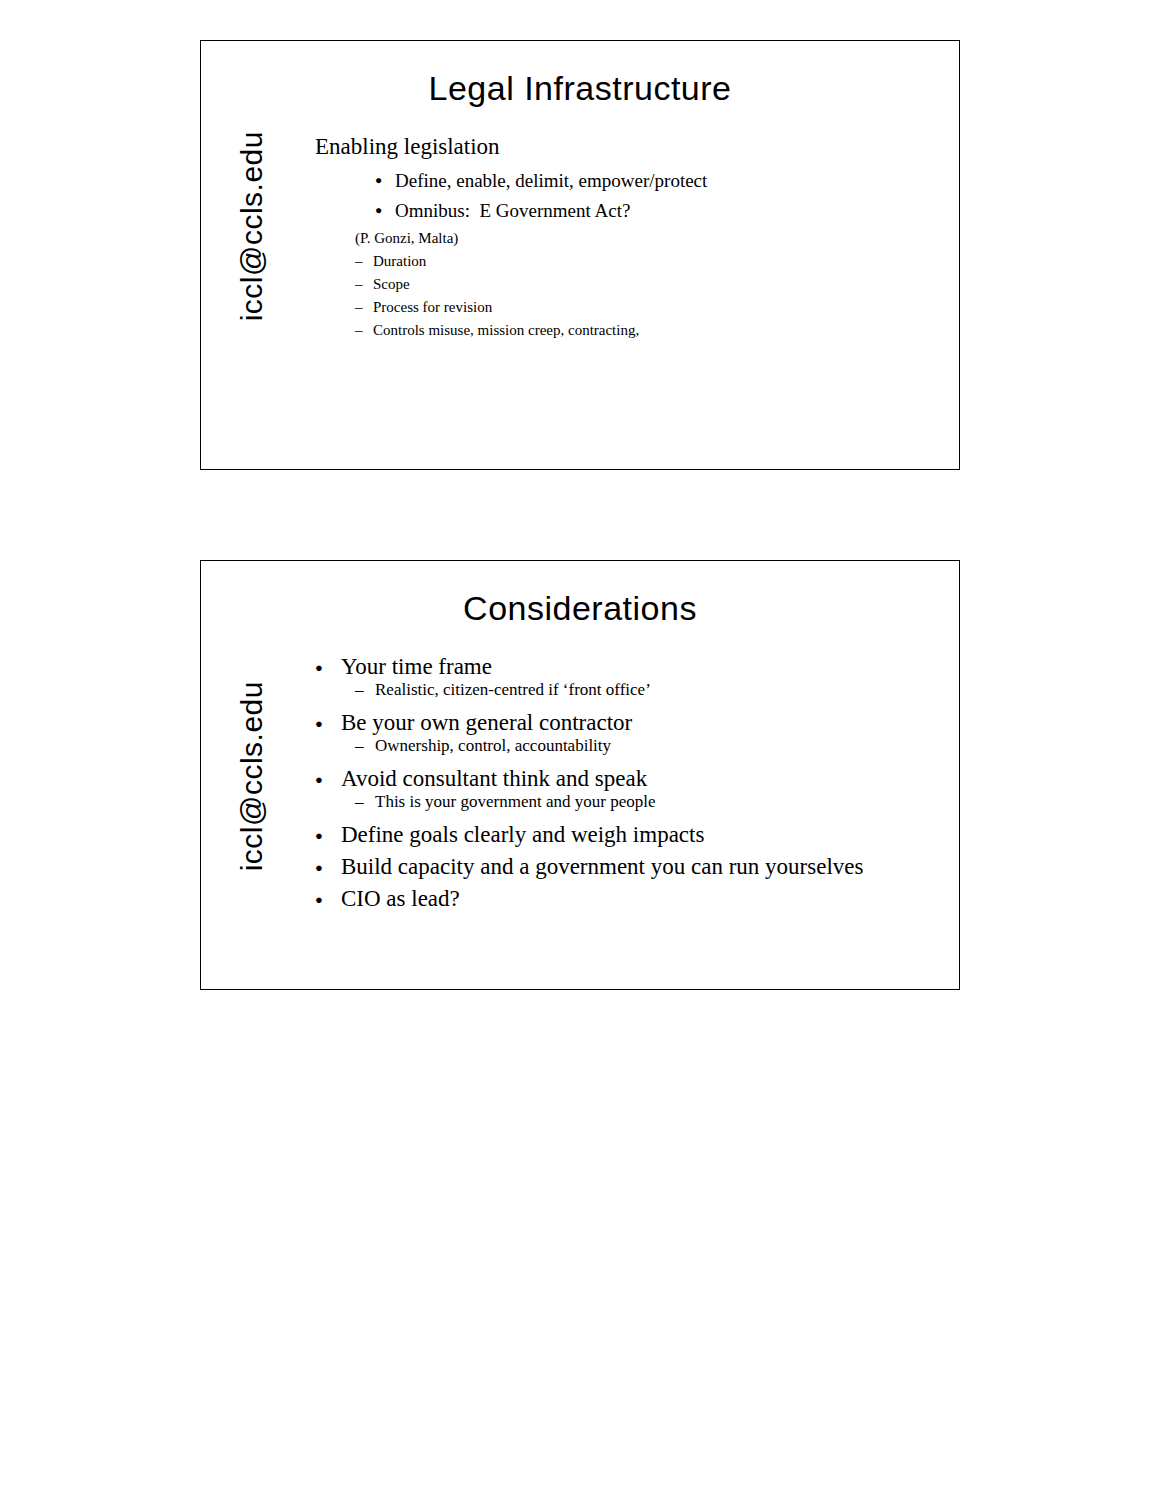Legal Infrastructure
iccl@ccls.edu
Enabling legislation
Define, enable, delimit, empower/protect
Omnibus: E Government Act?
(P. Gonzi, Malta)
Duration
Scope
Process for revision
Controls misuse, mission creep, contracting,
Considerations
iccl@ccls.edu
Your time frame
Realistic, citizen-centred if ‘front office’
Be your own general contractor
Ownership, control, accountability
Avoid consultant think and speak
This is your government and your people
Define goals clearly and weigh impacts
Build capacity and a government you can run yourselves
CIO as lead?